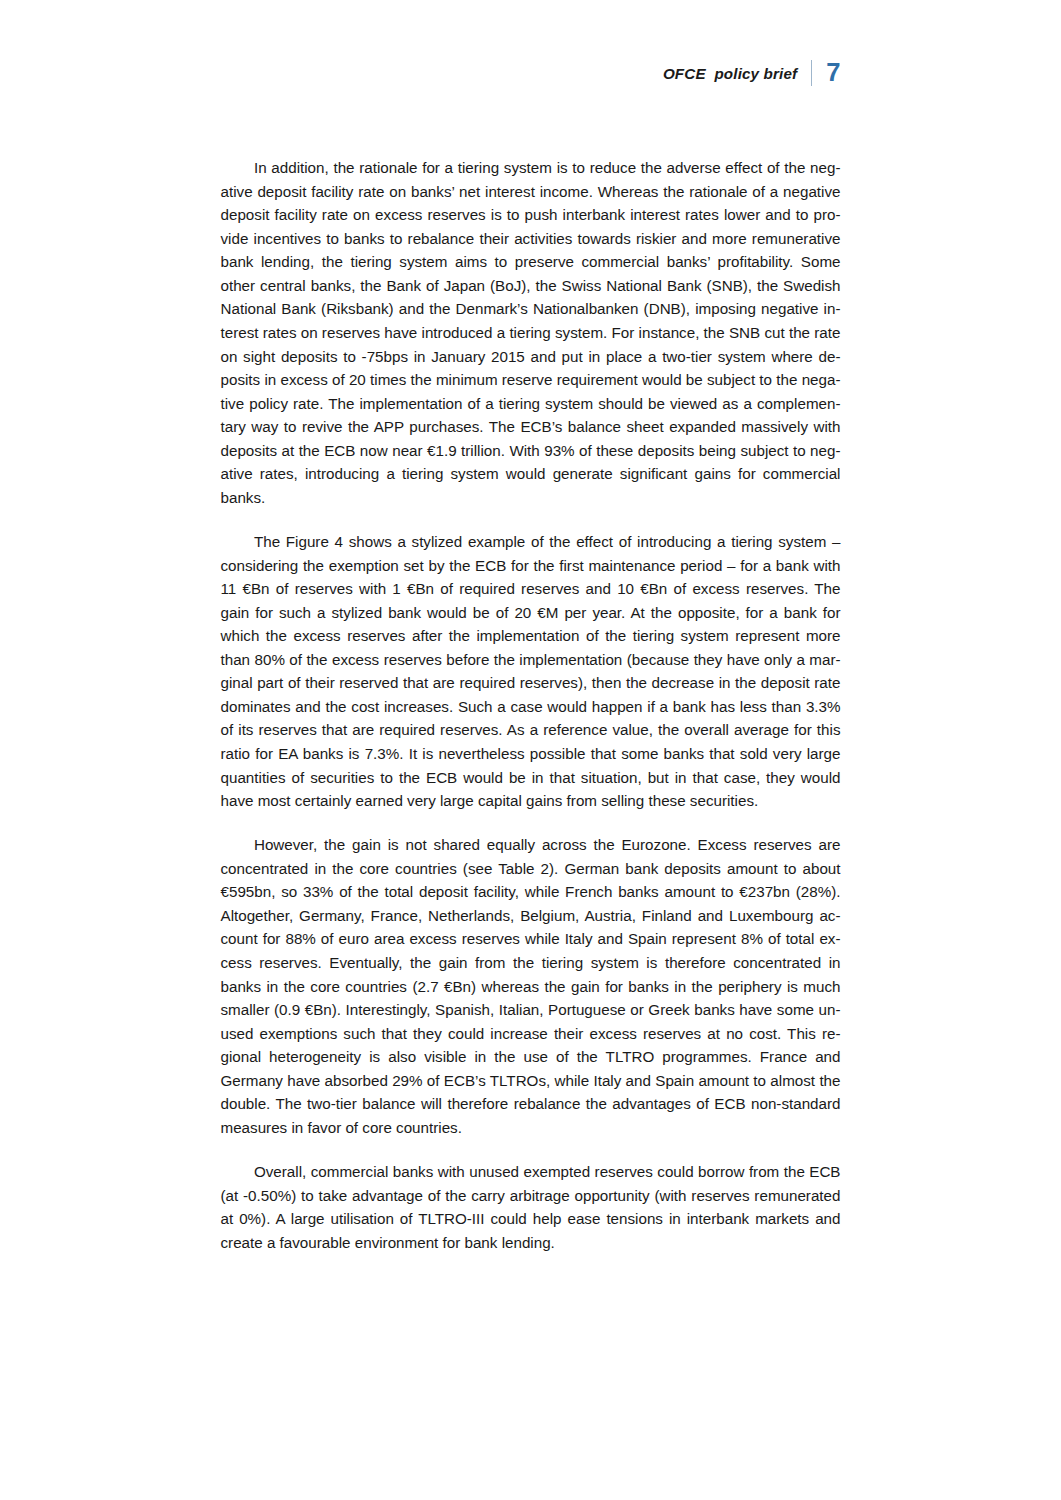OFCE policy brief 7
In addition, the rationale for a tiering system is to reduce the adverse effect of the negative deposit facility rate on banks’ net interest income. Whereas the rationale of a negative deposit facility rate on excess reserves is to push interbank interest rates lower and to provide incentives to banks to rebalance their activities towards riskier and more remunerative bank lending, the tiering system aims to preserve commercial banks’ profitability. Some other central banks, the Bank of Japan (BoJ), the Swiss National Bank (SNB), the Swedish National Bank (Riksbank) and the Denmark’s Nationalbanken (DNB), imposing negative interest rates on reserves have introduced a tiering system. For instance, the SNB cut the rate on sight deposits to -75bps in January 2015 and put in place a two-tier system where deposits in excess of 20 times the minimum reserve requirement would be subject to the negative policy rate. The implementation of a tiering system should be viewed as a complementary way to revive the APP purchases. The ECB’s balance sheet expanded massively with deposits at the ECB now near €1.9 trillion. With 93% of these deposits being subject to negative rates, introducing a tiering system would generate significant gains for commercial banks.
The Figure 4 shows a stylized example of the effect of introducing a tiering system – considering the exemption set by the ECB for the first maintenance period – for a bank with 11 €Bn of reserves with 1 €Bn of required reserves and 10 €Bn of excess reserves. The gain for such a stylized bank would be of 20 €M per year. At the opposite, for a bank for which the excess reserves after the implementation of the tiering system represent more than 80% of the excess reserves before the implementation (because they have only a marginal part of their reserved that are required reserves), then the decrease in the deposit rate dominates and the cost increases. Such a case would happen if a bank has less than 3.3% of its reserves that are required reserves. As a reference value, the overall average for this ratio for EA banks is 7.3%. It is nevertheless possible that some banks that sold very large quantities of securities to the ECB would be in that situation, but in that case, they would have most certainly earned very large capital gains from selling these securities.
However, the gain is not shared equally across the Eurozone. Excess reserves are concentrated in the core countries (see Table 2). German bank deposits amount to about €595bn, so 33% of the total deposit facility, while French banks amount to €237bn (28%). Altogether, Germany, France, Netherlands, Belgium, Austria, Finland and Luxembourg account for 88% of euro area excess reserves while Italy and Spain represent 8% of total excess reserves. Eventually, the gain from the tiering system is therefore concentrated in banks in the core countries (2.7 €Bn) whereas the gain for banks in the periphery is much smaller (0.9 €Bn). Interestingly, Spanish, Italian, Portuguese or Greek banks have some unused exemptions such that they could increase their excess reserves at no cost. This regional heterogeneity is also visible in the use of the TLTRO programmes. France and Germany have absorbed 29% of ECB’s TLTROs, while Italy and Spain amount to almost the double. The two-tier balance will therefore rebalance the advantages of ECB non-standard measures in favor of core countries.
Overall, commercial banks with unused exempted reserves could borrow from the ECB (at -0.50%) to take advantage of the carry arbitrage opportunity (with reserves remunerated at 0%). A large utilisation of TLTRO-III could help ease tensions in interbank markets and create a favourable environment for bank lending.